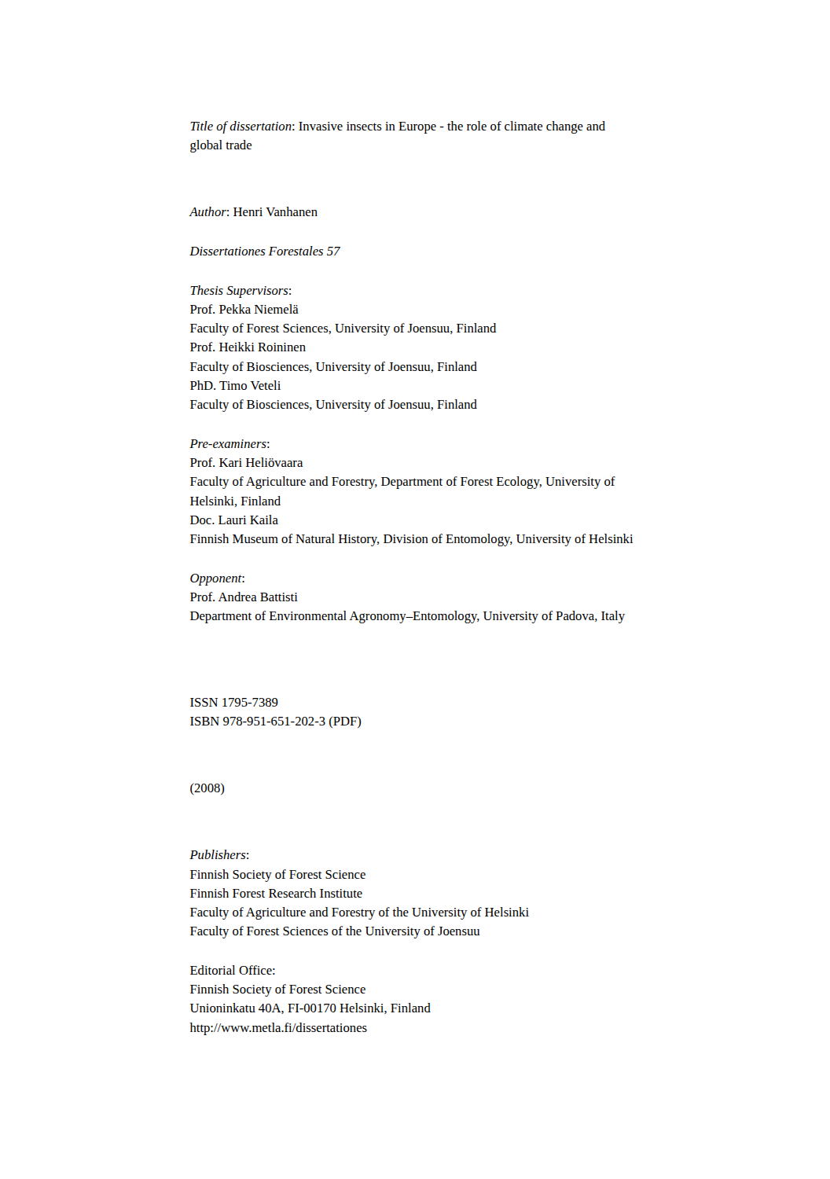Title of dissertation: Invasive insects in Europe - the role of climate change and global trade
Author: Henri Vanhanen
Dissertationes Forestales 57
Thesis Supervisors:
Prof. Pekka Niemelä
Faculty of Forest Sciences, University of Joensuu, Finland
Prof. Heikki Roininen
Faculty of Biosciences, University of Joensuu, Finland
PhD. Timo Veteli
Faculty of Biosciences, University of Joensuu, Finland
Pre-examiners:
Prof. Kari Heliövaara
Faculty of Agriculture and Forestry, Department of Forest Ecology, University of Helsinki, Finland
Doc. Lauri Kaila
Finnish Museum of Natural History, Division of Entomology, University of Helsinki
Opponent:
Prof. Andrea Battisti
Department of Environmental Agronomy–Entomology, University of Padova, Italy
ISSN 1795-7389
ISBN 978-951-651-202-3 (PDF)
(2008)
Publishers:
Finnish Society of Forest Science
Finnish Forest Research Institute
Faculty of Agriculture and Forestry of the University of Helsinki
Faculty of Forest Sciences of the University of Joensuu
Editorial Office:
Finnish Society of Forest Science
Unioninkatu 40A, FI-00170 Helsinki, Finland
http://www.metla.fi/dissertationes